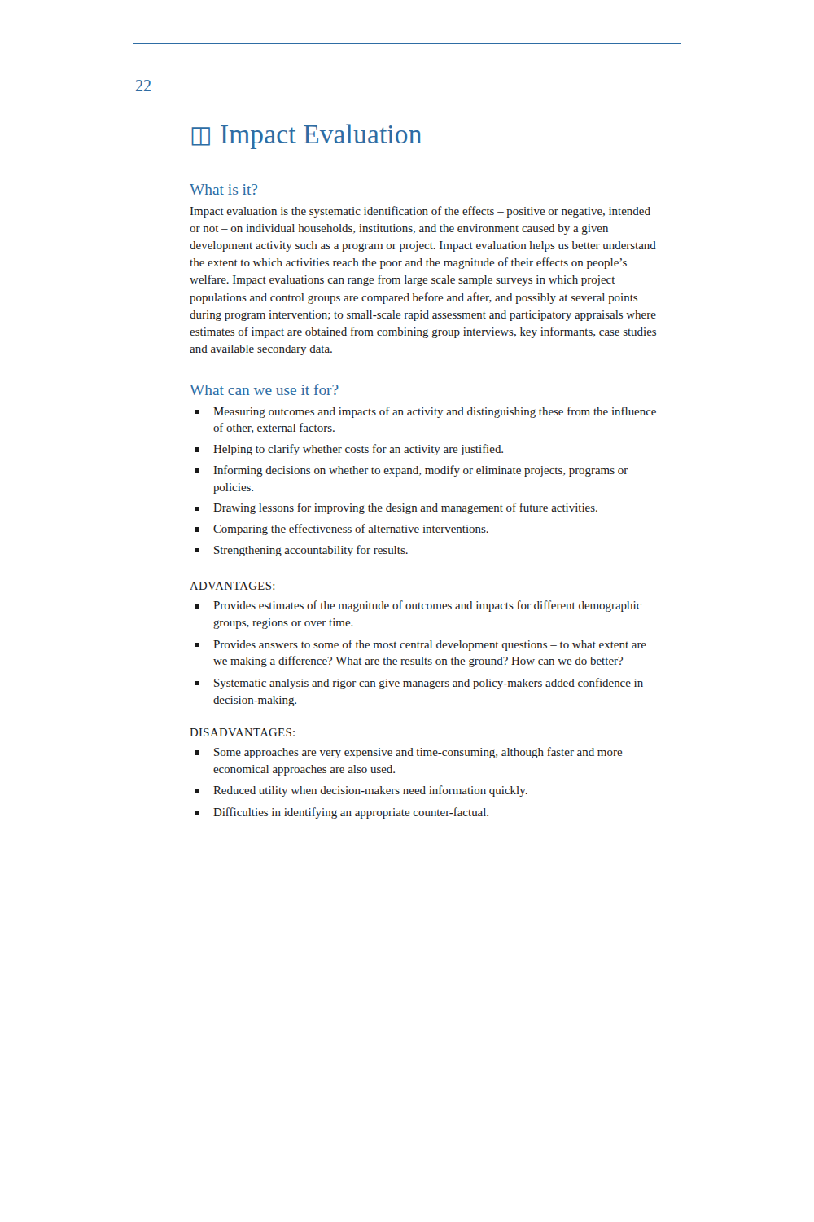22
◫Impact Evaluation
What is it?
Impact evaluation is the systematic identification of the effects – positive or negative, intended or not – on individual households, institutions, and the environment caused by a given development activity such as a program or project. Impact evaluation helps us better understand the extent to which activities reach the poor and the magnitude of their effects on people’s welfare. Impact evaluations can range from large scale sample surveys in which project populations and control groups are compared before and after, and possibly at several points during program intervention; to small-scale rapid assessment and participatory appraisals where estimates of impact are obtained from combining group interviews, key informants, case studies and available secondary data.
What can we use it for?
Measuring outcomes and impacts of an activity and distinguishing these from the influence of other, external factors.
Helping to clarify whether costs for an activity are justified.
Informing decisions on whether to expand, modify or eliminate projects, programs or policies.
Drawing lessons for improving the design and management of future activities.
Comparing the effectiveness of alternative interventions.
Strengthening accountability for results.
ADVANTAGES:
Provides estimates of the magnitude of outcomes and impacts for different demographic groups, regions or over time.
Provides answers to some of the most central development questions – to what extent are we making a difference? What are the results on the ground? How can we do better?
Systematic analysis and rigor can give managers and policy-makers added confidence in decision-making.
DISADVANTAGES:
Some approaches are very expensive and time-consuming, although faster and more economical approaches are also used.
Reduced utility when decision-makers need information quickly.
Difficulties in identifying an appropriate counter-factual.